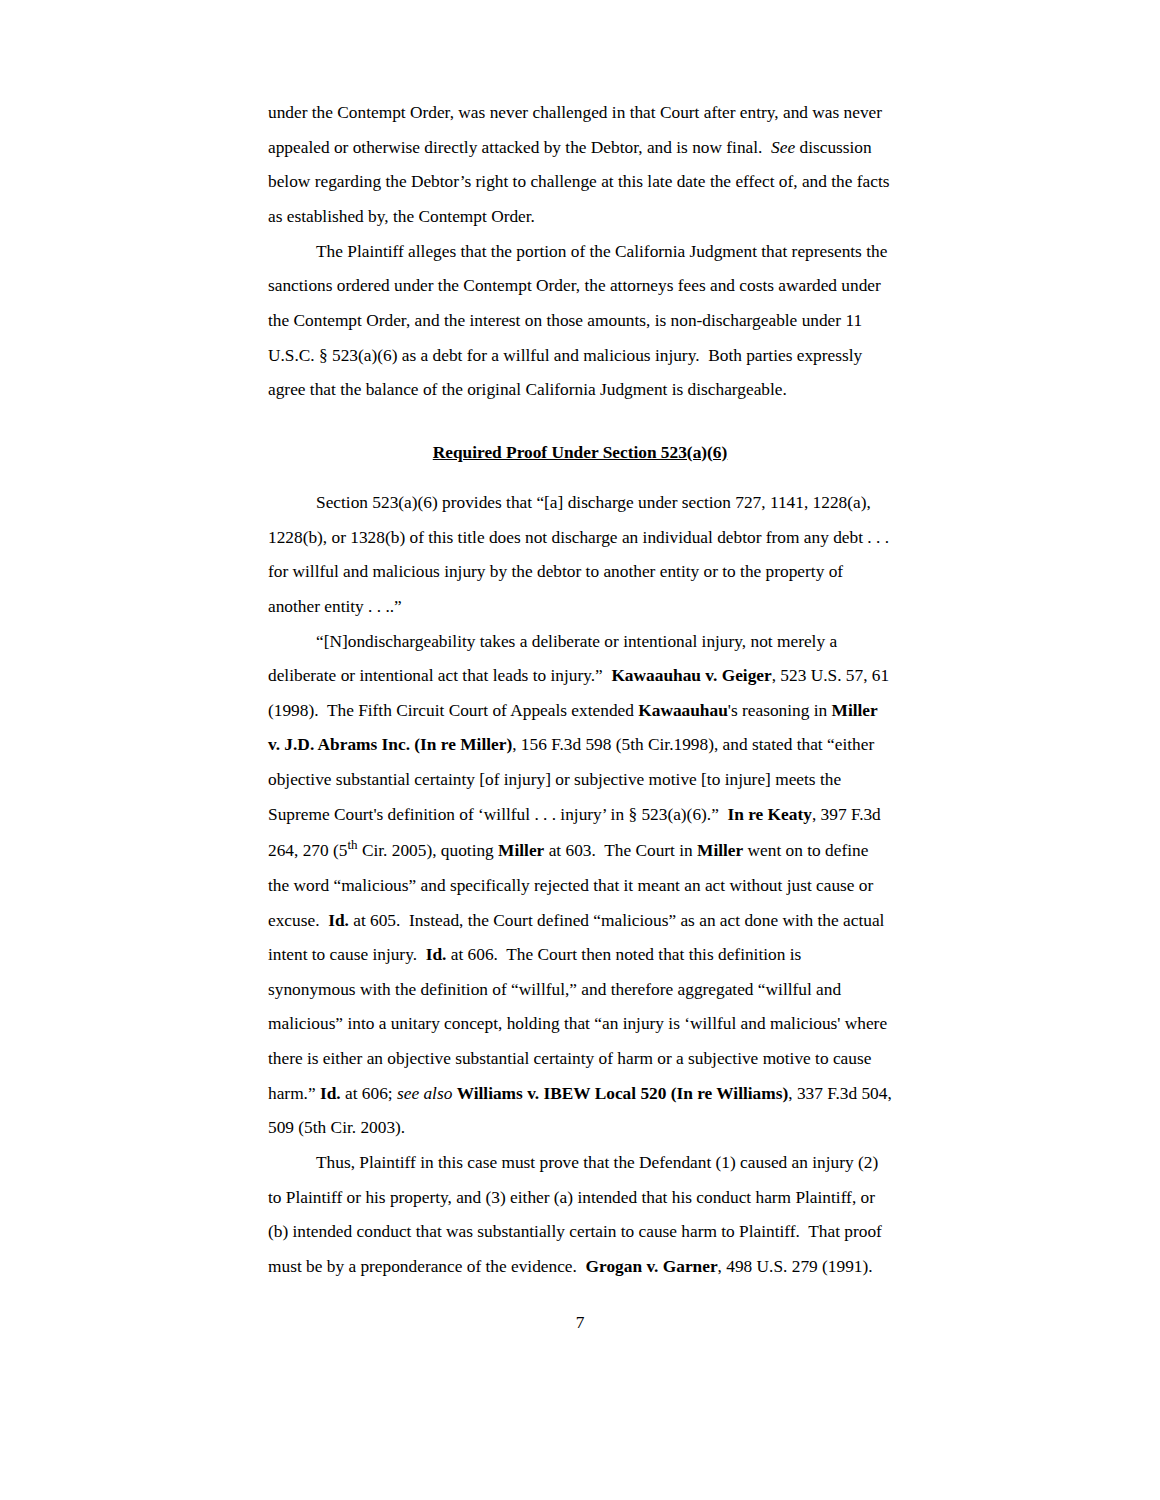under the Contempt Order, was never challenged in that Court after entry, and was never appealed or otherwise directly attacked by the Debtor, and is now final. See discussion below regarding the Debtor’s right to challenge at this late date the effect of, and the facts as established by, the Contempt Order.
The Plaintiff alleges that the portion of the California Judgment that represents the sanctions ordered under the Contempt Order, the attorneys fees and costs awarded under the Contempt Order, and the interest on those amounts, is non-dischargeable under 11 U.S.C. § 523(a)(6) as a debt for a willful and malicious injury. Both parties expressly agree that the balance of the original California Judgment is dischargeable.
Required Proof Under Section 523(a)(6)
Section 523(a)(6) provides that “[a] discharge under section 727, 1141, 1228(a), 1228(b), or 1328(b) of this title does not discharge an individual debtor from any debt . . . for willful and malicious injury by the debtor to another entity or to the property of another entity . . ..”
“[N]ondischargeability takes a deliberate or intentional injury, not merely a deliberate or intentional act that leads to injury.” Kawaauhau v. Geiger, 523 U.S. 57, 61 (1998). The Fifth Circuit Court of Appeals extended Kawaauhau's reasoning in Miller v. J.D. Abrams Inc. (In re Miller), 156 F.3d 598 (5th Cir.1998), and stated that “either objective substantial certainty [of injury] or subjective motive [to injure] meets the Supreme Court's definition of ‘willful . . . injury’ in § 523(a)(6).” In re Keaty, 397 F.3d 264, 270 (5th Cir. 2005), quoting Miller at 603. The Court in Miller went on to define the word “malicious” and specifically rejected that it meant an act without just cause or excuse. Id. at 605. Instead, the Court defined “malicious” as an act done with the actual intent to cause injury. Id. at 606. The Court then noted that this definition is synonymous with the definition of “willful,” and therefore aggregated “willful and malicious” into a unitary concept, holding that “an injury is ‘willful and malicious' where there is either an objective substantial certainty of harm or a subjective motive to cause harm.” Id. at 606; see also Williams v. IBEW Local 520 (In re Williams), 337 F.3d 504, 509 (5th Cir. 2003).
Thus, Plaintiff in this case must prove that the Defendant (1) caused an injury (2) to Plaintiff or his property, and (3) either (a) intended that his conduct harm Plaintiff, or (b) intended conduct that was substantially certain to cause harm to Plaintiff. That proof must be by a preponderance of the evidence. Grogan v. Garner, 498 U.S. 279 (1991).
7